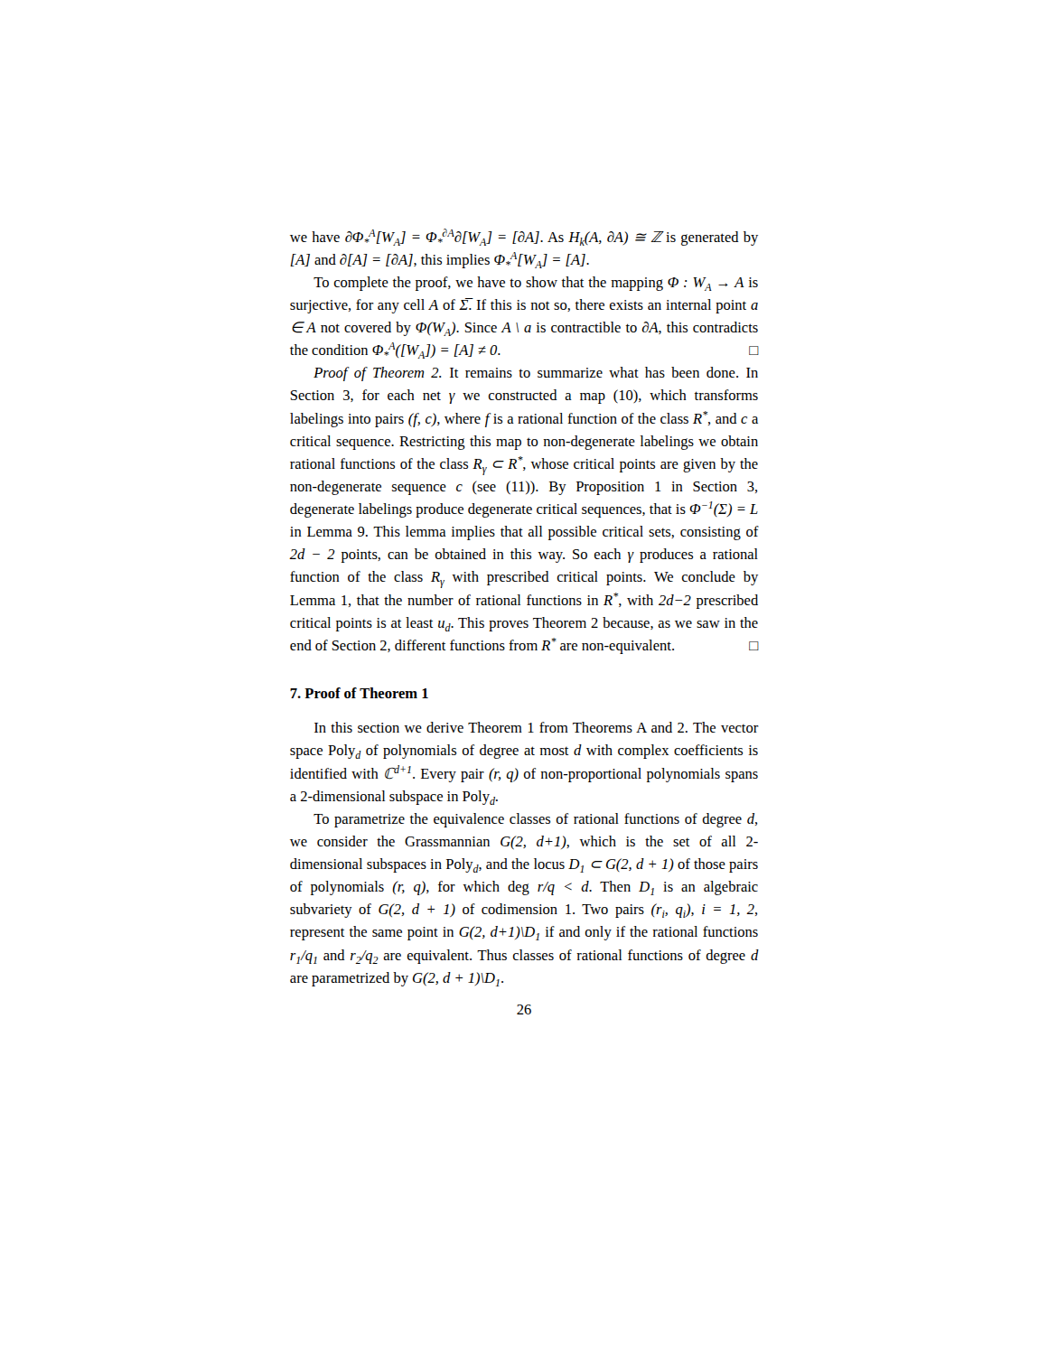we have ∂Φ*A[WA] = Φ*∂A∂[WA] = [∂A]. As Hk(A, ∂A) ≅ ℤ is generated by [A] and ∂[A] = [∂A], this implies Φ*A[WA] = [A].
To complete the proof, we have to show that the mapping Φ : WA → A is surjective, for any cell A of Σ̅. If this is not so, there exists an internal point a ∈ A not covered by Φ(WA). Since A \ a is contractible to ∂A, this contradicts the condition Φ*A([WA]) = [A] ≠ 0.□
Proof of Theorem 2. It remains to summarize what has been done. In Section 3, for each net γ we constructed a map (10), which transforms labelings into pairs (f, c), where f is a rational function of the class R*, and c a critical sequence. Restricting this map to non-degenerate labelings we obtain rational functions of the class Rγ ⊂ R*, whose critical points are given by the non-degenerate sequence c (see (11)). By Proposition 1 in Section 3, degenerate labelings produce degenerate critical sequences, that is Φ−1(Σ) = L in Lemma 9. This lemma implies that all possible critical sets, consisting of 2d − 2 points, can be obtained in this way. So each γ produces a rational function of the class Rγ with prescribed critical points. We conclude by Lemma 1, that the number of rational functions in R*, with 2d−2 prescribed critical points is at least ud. This proves Theorem 2 because, as we saw in the end of Section 2, different functions from R* are non-equivalent.□
7. Proof of Theorem 1
In this section we derive Theorem 1 from Theorems A and 2. The vector space Polyd of polynomials of degree at most d with complex coefficients is identified with ℂd+1. Every pair (r, q) of non-proportional polynomials spans a 2-dimensional subspace in Polyd.
To parametrize the equivalence classes of rational functions of degree d, we consider the Grassmannian G(2, d+1), which is the set of all 2-dimensional subspaces in Polyd, and the locus D1 ⊂ G(2, d + 1) of those pairs of polynomials (r, q), for which deg r/q < d. Then D1 is an algebraic subvariety of G(2, d + 1) of codimension 1. Two pairs (ri, qi), i = 1, 2, represent the same point in G(2, d+1)\D1 if and only if the rational functions r1/q1 and r2/q2 are equivalent. Thus classes of rational functions of degree d are parametrized by G(2, d + 1)\D1.
26